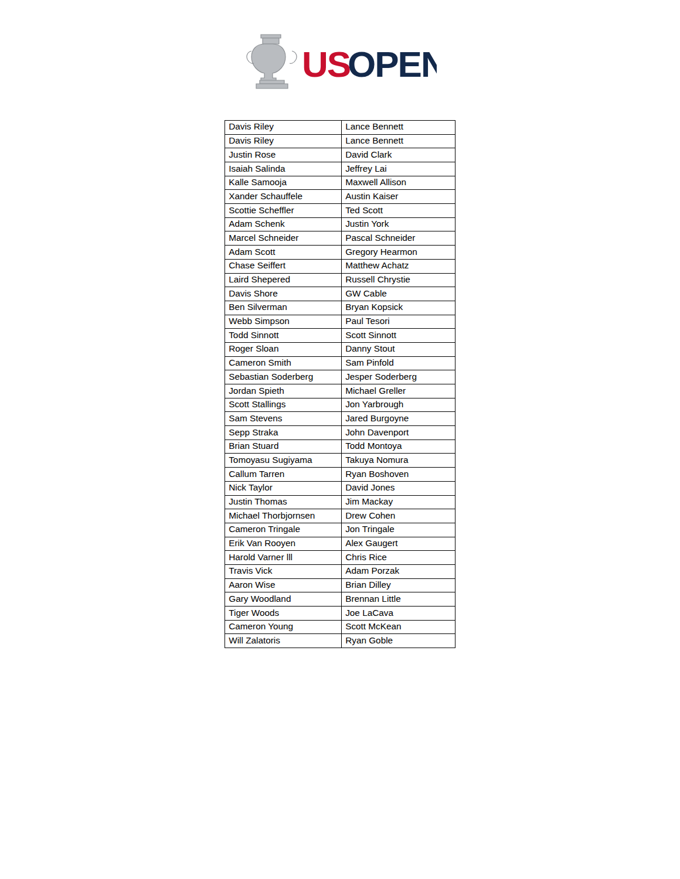US OPEN
| Davis Riley | Lance Bennett |
| Davis Riley | Lance Bennett |
| Justin Rose | David Clark |
| Isaiah Salinda | Jeffrey Lai |
| Kalle Samooja | Maxwell Allison |
| Xander Schauffele | Austin Kaiser |
| Scottie Scheffler | Ted Scott |
| Adam Schenk | Justin York |
| Marcel Schneider | Pascal Schneider |
| Adam Scott | Gregory Hearmon |
| Chase Seiffert | Matthew Achatz |
| Laird Shepered | Russell Chrystie |
| Davis Shore | GW Cable |
| Ben Silverman | Bryan Kopsick |
| Webb Simpson | Paul Tesori |
| Todd Sinnott | Scott Sinnott |
| Roger Sloan | Danny Stout |
| Cameron Smith | Sam Pinfold |
| Sebastian Soderberg | Jesper Soderberg |
| Jordan Spieth | Michael Greller |
| Scott Stallings | Jon Yarbrough |
| Sam Stevens | Jared Burgoyne |
| Sepp Straka | John Davenport |
| Brian Stuard | Todd Montoya |
| Tomoyasu Sugiyama | Takuya Nomura |
| Callum Tarren | Ryan Boshoven |
| Nick Taylor | David Jones |
| Justin Thomas | Jim Mackay |
| Michael Thorbjornsen | Drew Cohen |
| Cameron Tringale | Jon Tringale |
| Erik Van Rooyen | Alex Gaugert |
| Harold Varner lll | Chris Rice |
| Travis Vick | Adam Porzak |
| Aaron Wise | Brian Dilley |
| Gary Woodland | Brennan Little |
| Tiger Woods | Joe LaCava |
| Cameron Young | Scott McKean |
| Will Zalatoris | Ryan Goble |